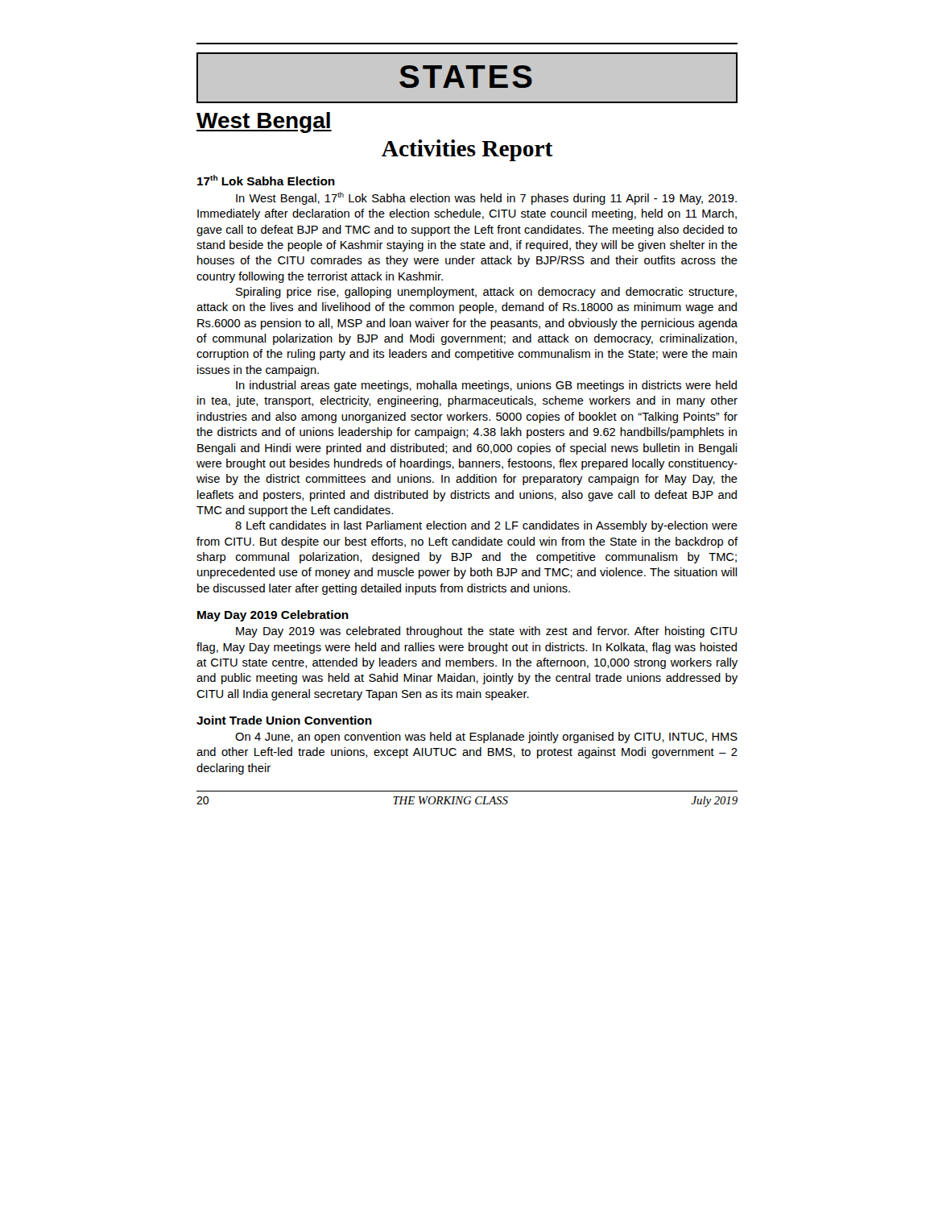STATES
West Bengal
Activities Report
17th Lok Sabha Election
In West Bengal, 17th Lok Sabha election was held in 7 phases during 11 April - 19 May, 2019. Immediately after declaration of the election schedule, CITU state council meeting, held on 11 March, gave call to defeat BJP and TMC and to support the Left front candidates. The meeting also decided to stand beside the people of Kashmir staying in the state and, if required, they will be given shelter in the houses of the CITU comrades as they were under attack by BJP/RSS and their outfits across the country following the terrorist attack in Kashmir.
Spiraling price rise, galloping unemployment, attack on democracy and democratic structure, attack on the lives and livelihood of the common people, demand of Rs.18000 as minimum wage and Rs.6000 as pension to all, MSP and loan waiver for the peasants, and obviously the pernicious agenda of communal polarization by BJP and Modi government; and attack on democracy, criminalization, corruption of the ruling party and its leaders and competitive communalism in the State; were the main issues in the campaign.
In industrial areas gate meetings, mohalla meetings, unions GB meetings in districts were held in tea, jute, transport, electricity, engineering, pharmaceuticals, scheme workers and in many other industries and also among unorganized sector workers. 5000 copies of booklet on “Talking Points” for the districts and of unions leadership for campaign; 4.38 lakh posters and 9.62 handbills/pamphlets in Bengali and Hindi were printed and distributed; and 60,000 copies of special news bulletin in Bengali were brought out besides hundreds of hoardings, banners, festoons, flex prepared locally constituency-wise by the district committees and unions. In addition for preparatory campaign for May Day, the leaflets and posters, printed and distributed by districts and unions, also gave call to defeat BJP and TMC and support the Left candidates.
8 Left candidates in last Parliament election and 2 LF candidates in Assembly by-election were from CITU. But despite our best efforts, no Left candidate could win from the State in the backdrop of sharp communal polarization, designed by BJP and the competitive communalism by TMC; unprecedented use of money and muscle power by both BJP and TMC; and violence. The situation will be discussed later after getting detailed inputs from districts and unions.
May Day 2019 Celebration
May Day 2019 was celebrated throughout the state with zest and fervor. After hoisting CITU flag, May Day meetings were held and rallies were brought out in districts. In Kolkata, flag was hoisted at CITU state centre, attended by leaders and members. In the afternoon, 10,000 strong workers rally and public meeting was held at Sahid Minar Maidan, jointly by the central trade unions addressed by CITU all India general secretary Tapan Sen as its main speaker.
Joint Trade Union Convention
On 4 June, an open convention was held at Esplanade jointly organised by CITU, INTUC, HMS and other Left-led trade unions, except AIUTUC and BMS, to protest against Modi government – 2 declaring their
20 THE WORKING CLASS July 2019